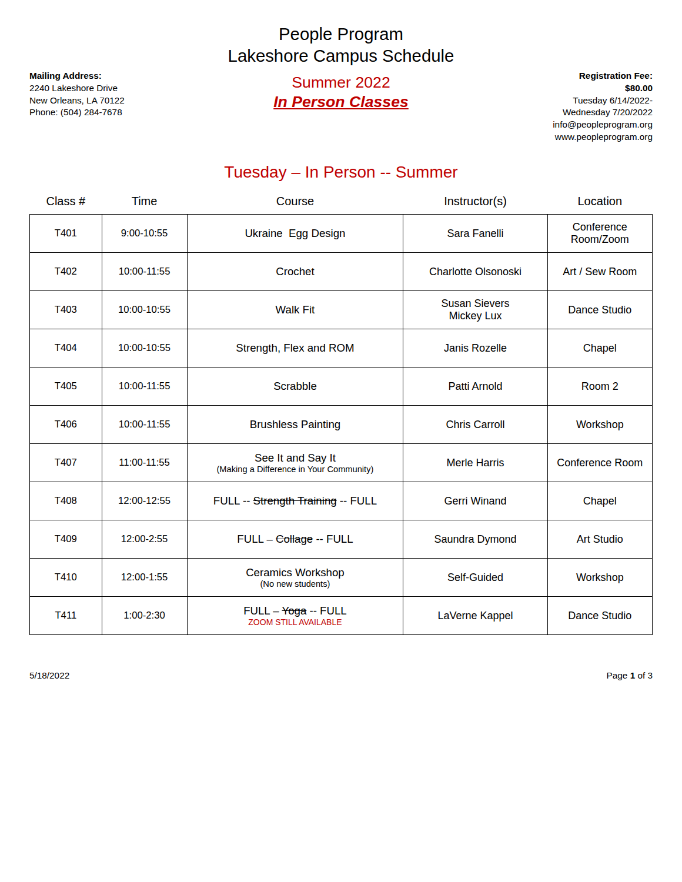People Program
Lakeshore Campus Schedule
Mailing Address:
2240 Lakeshore Drive
New Orleans, LA 70122
Phone: (504) 284-7678
Summer 2022
In Person Classes
Registration Fee:
$80.00
Tuesday 6/14/2022-
Wednesday 7/20/2022
info@peopleprogram.org
www.peopleprogram.org
Tuesday – In Person -- Summer
| Class # | Time | Course | Instructor(s) | Location |
| --- | --- | --- | --- | --- |
| T401 | 9:00-10:55 | Ukraine Egg Design | Sara Fanelli | Conference Room/Zoom |
| T402 | 10:00-11:55 | Crochet | Charlotte Olsonoski | Art / Sew Room |
| T403 | 10:00-10:55 | Walk Fit | Susan Sievers Mickey Lux | Dance Studio |
| T404 | 10:00-10:55 | Strength, Flex and ROM | Janis Rozelle | Chapel |
| T405 | 10:00-11:55 | Scrabble | Patti Arnold | Room 2 |
| T406 | 10:00-11:55 | Brushless Painting | Chris Carroll | Workshop |
| T407 | 11:00-11:55 | See It and Say It (Making a Difference in Your Community) | Merle Harris | Conference Room |
| T408 | 12:00-12:55 | FULL -- Strength Training -- FULL | Gerri Winand | Chapel |
| T409 | 12:00-2:55 | FULL – Collage -- FULL | Saundra Dymond | Art Studio |
| T410 | 12:00-1:55 | Ceramics Workshop (No new students) | Self-Guided | Workshop |
| T411 | 1:00-2:30 | FULL – Yoga -- FULL ZOOM STILL AVAILABLE | LaVerne Kappel | Dance Studio |
5/18/2022
Page 1 of 3